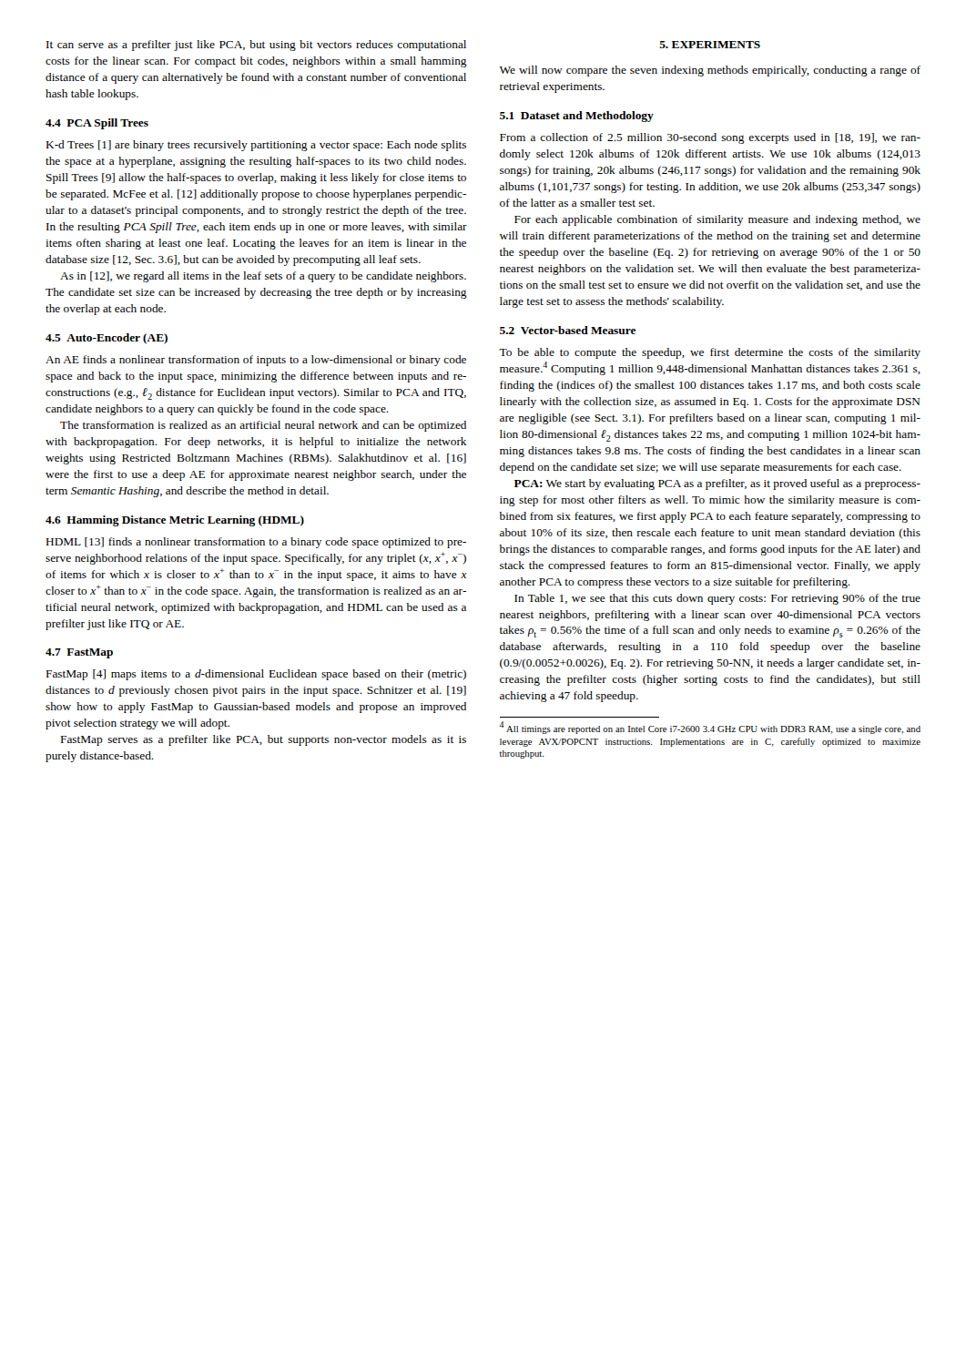It can serve as a prefilter just like PCA, but using bit vectors reduces computational costs for the linear scan. For compact bit codes, neighbors within a small hamming distance of a query can alternatively be found with a constant number of conventional hash table lookups.
4.4 PCA Spill Trees
K-d Trees [1] are binary trees recursively partitioning a vector space: Each node splits the space at a hyperplane, assigning the resulting half-spaces to its two child nodes. Spill Trees [9] allow the half-spaces to overlap, making it less likely for close items to be separated. McFee et al. [12] additionally propose to choose hyperplanes perpendicular to a dataset's principal components, and to strongly restrict the depth of the tree. In the resulting PCA Spill Tree, each item ends up in one or more leaves, with similar items often sharing at least one leaf. Locating the leaves for an item is linear in the database size [12, Sec. 3.6], but can be avoided by precomputing all leaf sets.
As in [12], we regard all items in the leaf sets of a query to be candidate neighbors. The candidate set size can be increased by decreasing the tree depth or by increasing the overlap at each node.
4.5 Auto-Encoder (AE)
An AE finds a nonlinear transformation of inputs to a low-dimensional or binary code space and back to the input space, minimizing the difference between inputs and reconstructions (e.g., ℓ 2 distance for Euclidean input vectors). Similar to PCA and ITQ, candidate neighbors to a query can quickly be found in the code space.
The transformation is realized as an artificial neural network and can be optimized with backpropagation. For deep networks, it is helpful to initialize the network weights using Restricted Boltzmann Machines (RBMs). Salakhutdinov et al. [16] were the first to use a deep AE for approximate nearest neighbor search, under the term Semantic Hashing, and describe the method in detail.
4.6 Hamming Distance Metric Learning (HDML)
HDML [13] finds a nonlinear transformation to a binary code space optimized to preserve neighborhood relations of the input space. Specifically, for any triplet (x, x+, x−) of items for which x is closer to x+ than to x− in the input space, it aims to have x closer to x+ than to x− in the code space. Again, the transformation is realized as an artificial neural network, optimized with backpropagation, and HDML can be used as a prefilter just like ITQ or AE.
4.7 FastMap
FastMap [4] maps items to a d-dimensional Euclidean space based on their (metric) distances to d previously chosen pivot pairs in the input space. Schnitzer et al. [19] show how to apply FastMap to Gaussian-based models and propose an improved pivot selection strategy we will adopt.
FastMap serves as a prefilter like PCA, but supports non-vector models as it is purely distance-based.
5. EXPERIMENTS
We will now compare the seven indexing methods empirically, conducting a range of retrieval experiments.
5.1 Dataset and Methodology
From a collection of 2.5 million 30-second song excerpts used in [18, 19], we randomly select 120k albums of 120k different artists. We use 10k albums (124,013 songs) for training, 20k albums (246,117 songs) for validation and the remaining 90k albums (1,101,737 songs) for testing. In addition, we use 20k albums (253,347 songs) of the latter as a smaller test set.
For each applicable combination of similarity measure and indexing method, we will train different parameterizations of the method on the training set and determine the speedup over the baseline (Eq. 2) for retrieving on average 90% of the 1 or 50 nearest neighbors on the validation set. We will then evaluate the best parameterizations on the small test set to ensure we did not overfit on the validation set, and use the large test set to assess the methods' scalability.
5.2 Vector-based Measure
To be able to compute the speedup, we first determine the costs of the similarity measure.4 Computing 1 million 9,448-dimensional Manhattan distances takes 2.361 s, finding the (indices of) the smallest 100 distances takes 1.17 ms, and both costs scale linearly with the collection size, as assumed in Eq. 1. Costs for the approximate DSN are negligible (see Sect. 3.1). For prefilters based on a linear scan, computing 1 million 80-dimensional ℓ 2 distances takes 22 ms, and computing 1 million 1024-bit hamming distances takes 9.8 ms. The costs of finding the best candidates in a linear scan depend on the candidate set size; we will use separate measurements for each case.
PCA: We start by evaluating PCA as a prefilter, as it proved useful as a preprocessing step for most other filters as well. To mimic how the similarity measure is combined from six features, we first apply PCA to each feature separately, compressing to about 10% of its size, then rescale each feature to unit mean standard deviation (this brings the distances to comparable ranges, and forms good inputs for the AE later) and stack the compressed features to form an 815-dimensional vector. Finally, we apply another PCA to compress these vectors to a size suitable for prefiltering.
In Table 1, we see that this cuts down query costs: For retrieving 90% of the true nearest neighbors, prefiltering with a linear scan over 40-dimensional PCA vectors takes ρt = 0.56% the time of a full scan and only needs to examine ρs = 0.26% of the database afterwards, resulting in a 110 fold speedup over the baseline (0.9/(0.0052+0.0026), Eq. 2). For retrieving 50-NN, it needs a larger candidate set, increasing the prefilter costs (higher sorting costs to find the candidates), but still achieving a 47 fold speedup.
4 All timings are reported on an Intel Core i7-2600 3.4 GHz CPU with DDR3 RAM, use a single core, and leverage AVX/POPCNT instructions. Implementations are in C, carefully optimized to maximize throughput.